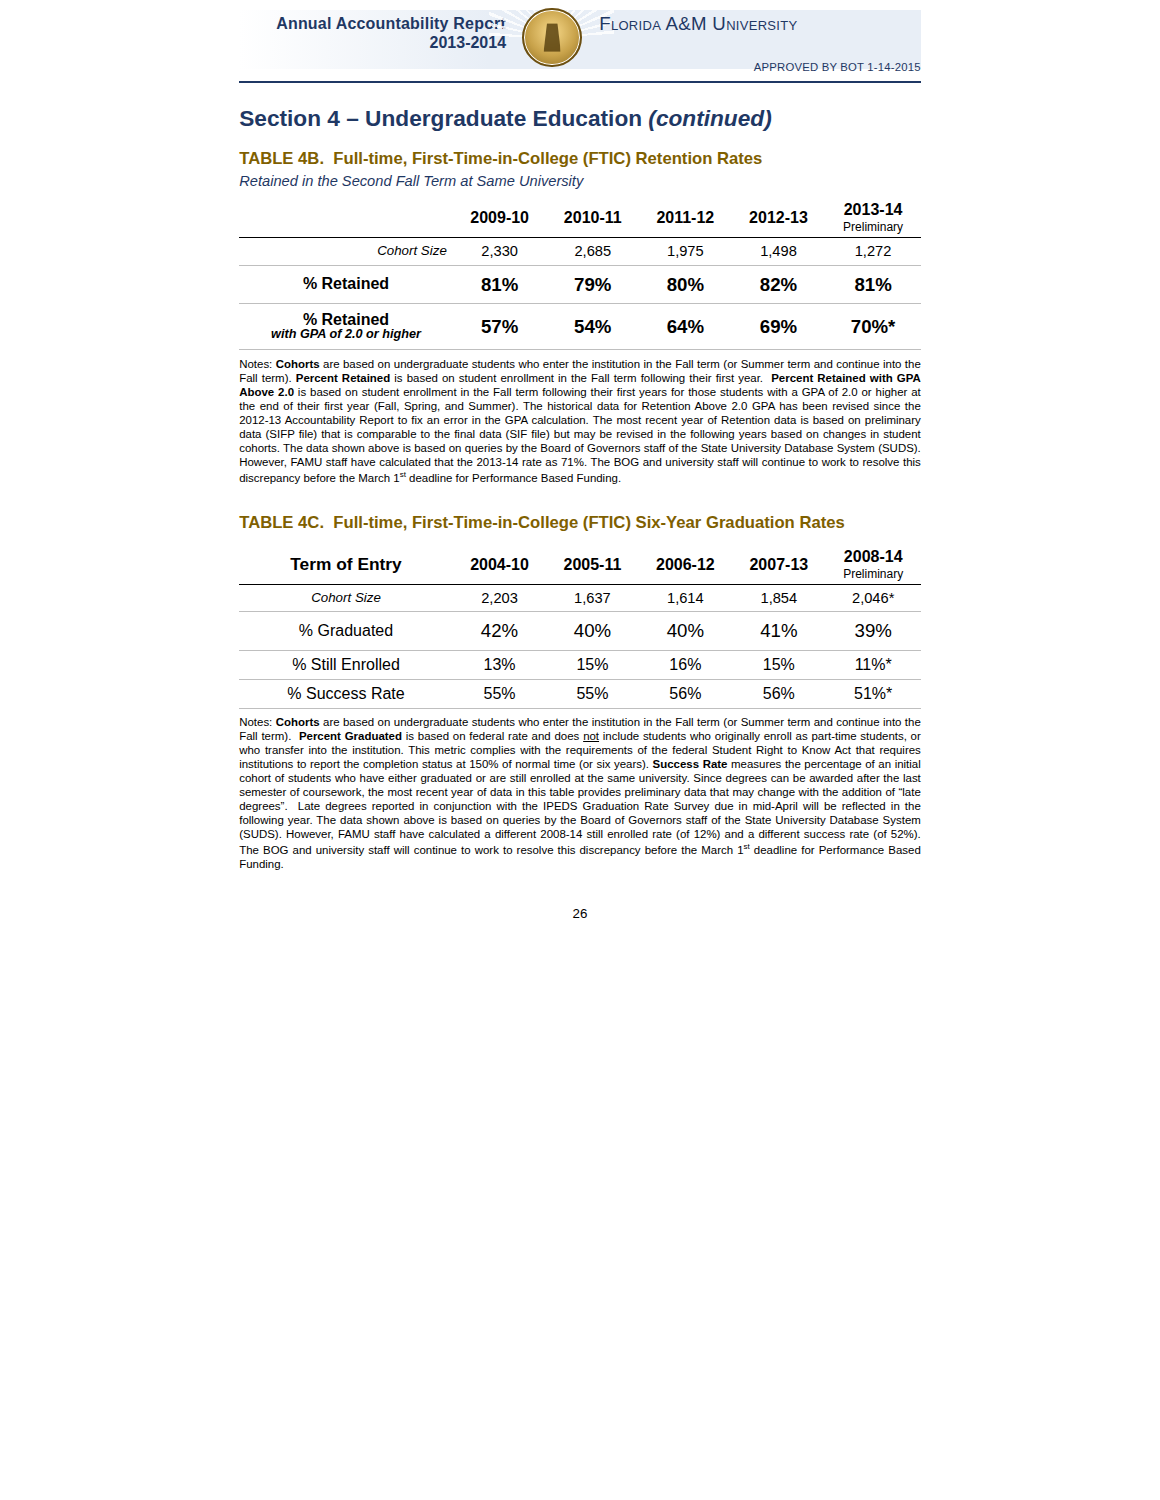Annual Accountability Report
2013-2014
Florida A&M University
APPROVED BY BOT 1-14-2015
Section 4 – Undergraduate Education (continued)
TABLE 4B. Full-time, First-Time-in-College (FTIC) Retention Rates
Retained in the Second Fall Term at Same University
| | 2009-10 | 2010-11 | 2011-12 | 2012-13 | 2013-14 Preliminary |
| --- | --- | --- | --- | --- | --- |
| Cohort Size | 2,330 | 2,685 | 1,975 | 1,498 | 1,272 |
| % Retained | 81% | 79% | 80% | 82% | 81% |
| % Retained with GPA of 2.0 or higher | 57% | 54% | 64% | 69% | 70%* |
Notes: Cohorts are based on undergraduate students who enter the institution in the Fall term (or Summer term and continue into the Fall term). Percent Retained is based on student enrollment in the Fall term following their first year. Percent Retained with GPA Above 2.0 is based on student enrollment in the Fall term following their first years for those students with a GPA of 2.0 or higher at the end of their first year (Fall, Spring, and Summer). The historical data for Retention Above 2.0 GPA has been revised since the 2012-13 Accountability Report to fix an error in the GPA calculation. The most recent year of Retention data is based on preliminary data (SIFP file) that is comparable to the final data (SIF file) but may be revised in the following years based on changes in student cohorts. The data shown above is based on queries by the Board of Governors staff of the State University Database System (SUDS). However, FAMU staff have calculated that the 2013-14 rate as 71%. The BOG and university staff will continue to work to resolve this discrepancy before the March 1st deadline for Performance Based Funding.
TABLE 4C. Full-time, First-Time-in-College (FTIC) Six-Year Graduation Rates
| Term of Entry | 2004-10 | 2005-11 | 2006-12 | 2007-13 | 2008-14 Preliminary |
| --- | --- | --- | --- | --- | --- |
| Cohort Size | 2,203 | 1,637 | 1,614 | 1,854 | 2,046* |
| % Graduated | 42% | 40% | 40% | 41% | 39% |
| % Still Enrolled | 13% | 15% | 16% | 15% | 11%* |
| % Success Rate | 55% | 55% | 56% | 56% | 51%* |
Notes: Cohorts are based on undergraduate students who enter the institution in the Fall term (or Summer term and continue into the Fall term). Percent Graduated is based on federal rate and does not include students who originally enroll as part-time students, or who transfer into the institution. This metric complies with the requirements of the federal Student Right to Know Act that requires institutions to report the completion status at 150% of normal time (or six years). Success Rate measures the percentage of an initial cohort of students who have either graduated or are still enrolled at the same university. Since degrees can be awarded after the last semester of coursework, the most recent year of data in this table provides preliminary data that may change with the addition of “late degrees”. Late degrees reported in conjunction with the IPEDS Graduation Rate Survey due in mid-April will be reflected in the following year. The data shown above is based on queries by the Board of Governors staff of the State University Database System (SUDS). However, FAMU staff have calculated a different 2008-14 still enrolled rate (of 12%) and a different success rate (of 52%). The BOG and university staff will continue to work to resolve this discrepancy before the March 1st deadline for Performance Based Funding.
26